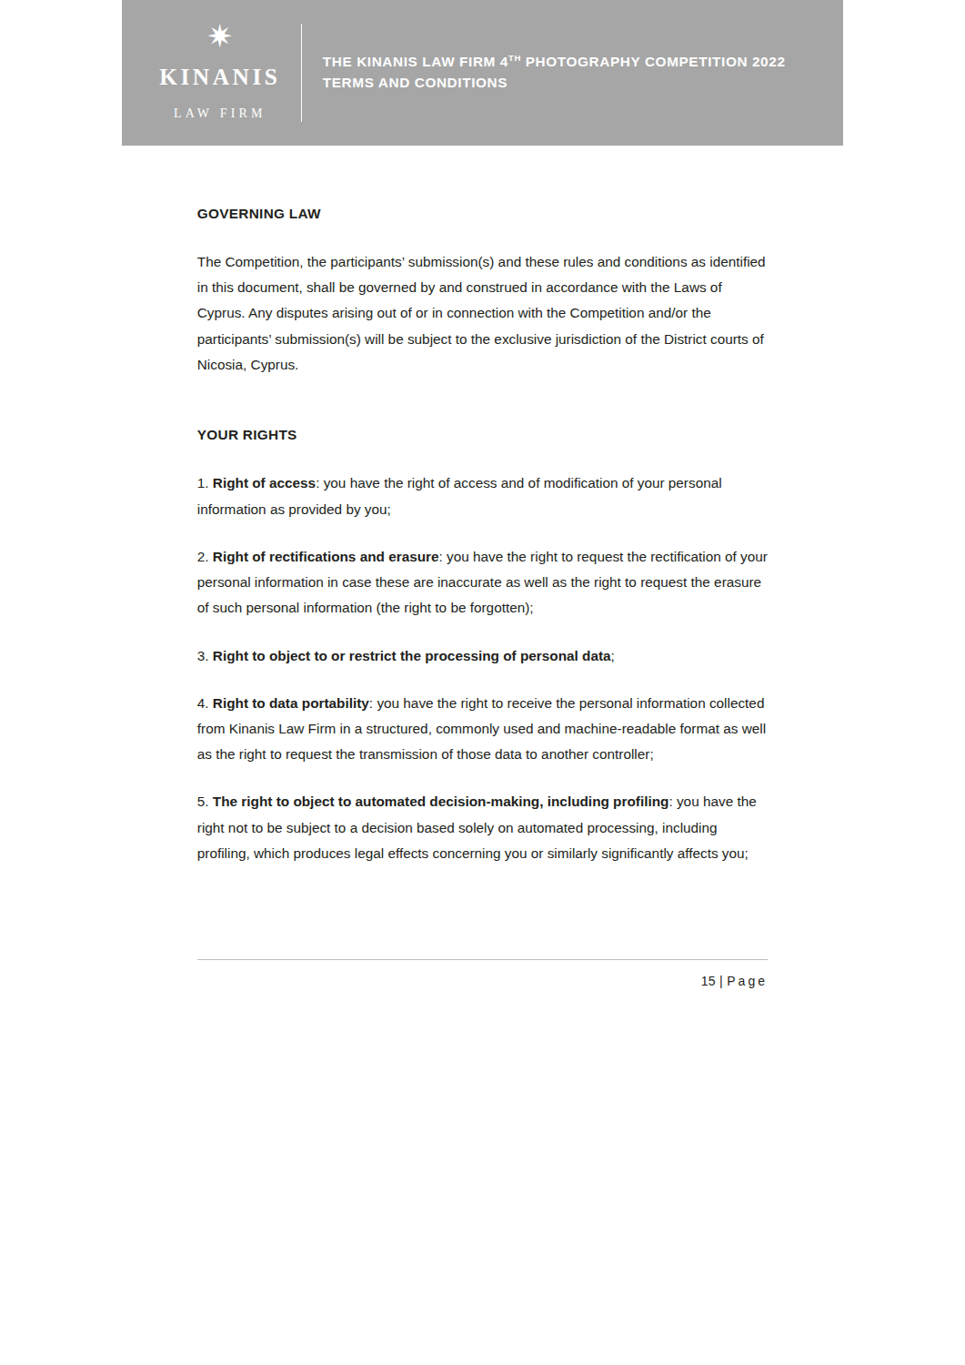✷
KINANIS
LAW FIRM
THE KINANIS LAW FIRM 4TH PHOTOGRAPHY COMPETITION 2022
TERMS AND CONDITIONS
GOVERNING LAW
The Competition, the participants’ submission(s) and these rules and conditions as identified in this document, shall be governed by and construed in accordance with the Laws of Cyprus. Any disputes arising out of or in connection with the Competition and/or the participants’ submission(s) will be subject to the exclusive jurisdiction of the District courts of Nicosia, Cyprus.
YOUR RIGHTS
1. Right of access: you have the right of access and of modification of your personal information as provided by you;
2. Right of rectifications and erasure: you have the right to request the rectification of your personal information in case these are inaccurate as well as the right to request the erasure of such personal information (the right to be forgotten);
3. Right to object to or restrict the processing of personal data;
4. Right to data portability: you have the right to receive the personal information collected from Kinanis Law Firm in a structured, commonly used and machine-readable format as well as the right to request the transmission of those data to another controller;
5. The right to object to automated decision-making, including profiling: you have the right not to be subject to a decision based solely on automated processing, including profiling, which produces legal effects concerning you or similarly significantly affects you;
15 | Page